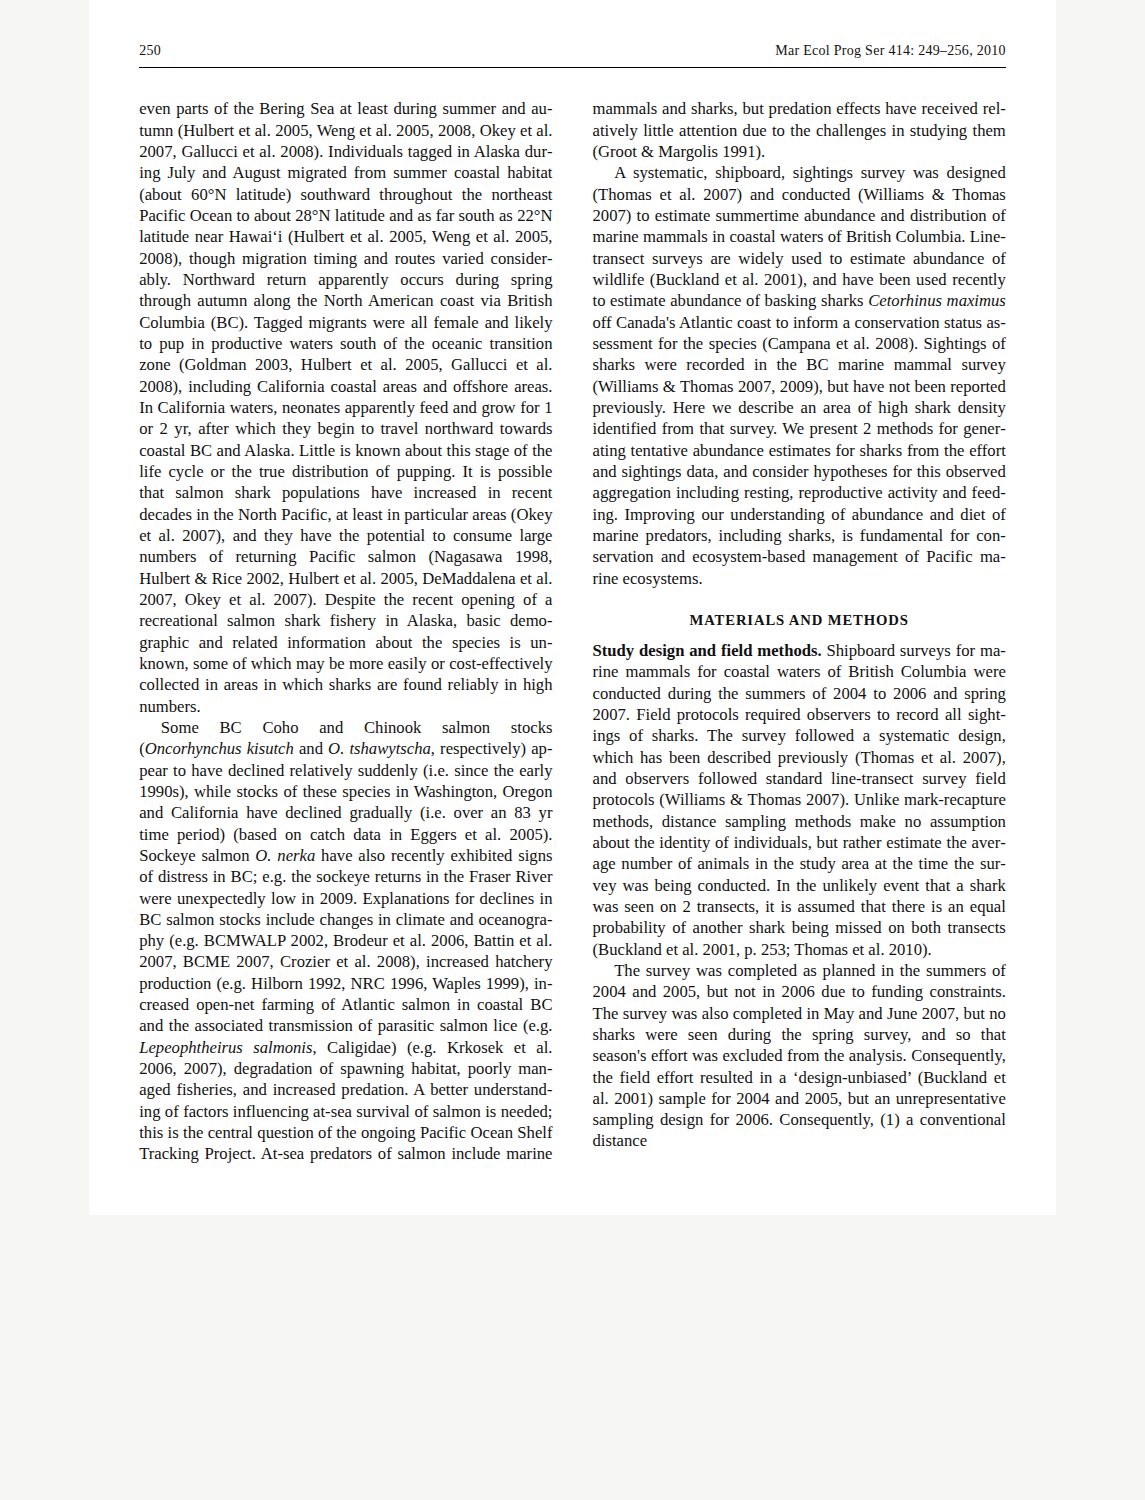250 Mar Ecol Prog Ser 414: 249–256, 2010
even parts of the Bering Sea at least during summer and autumn (Hulbert et al. 2005, Weng et al. 2005, 2008, Okey et al. 2007, Gallucci et al. 2008). Individuals tagged in Alaska during July and August migrated from summer coastal habitat (about 60°N latitude) southward throughout the northeast Pacific Ocean to about 28°N latitude and as far south as 22°N latitude near Hawai‘i (Hulbert et al. 2005, Weng et al. 2005, 2008), though migration timing and routes varied considerably. Northward return apparently occurs during spring through autumn along the North American coast via British Columbia (BC). Tagged migrants were all female and likely to pup in productive waters south of the oceanic transition zone (Goldman 2003, Hulbert et al. 2005, Gallucci et al. 2008), including California coastal areas and offshore areas. In California waters, neonates apparently feed and grow for 1 or 2 yr, after which they begin to travel northward towards coastal BC and Alaska. Little is known about this stage of the life cycle or the true distribution of pupping. It is possible that salmon shark populations have increased in recent decades in the North Pacific, at least in particular areas (Okey et al. 2007), and they have the potential to consume large numbers of returning Pacific salmon (Nagasawa 1998, Hulbert & Rice 2002, Hulbert et al. 2005, DeMaddalena et al. 2007, Okey et al. 2007). Despite the recent opening of a recreational salmon shark fishery in Alaska, basic demographic and related information about the species is unknown, some of which may be more easily or cost-effectively collected in areas in which sharks are found reliably in high numbers.
Some BC Coho and Chinook salmon stocks (Oncorhynchus kisutch and O. tshawytscha, respectively) appear to have declined relatively suddenly (i.e. since the early 1990s), while stocks of these species in Washington, Oregon and California have declined gradually (i.e. over an 83 yr time period) (based on catch data in Eggers et al. 2005). Sockeye salmon O. nerka have also recently exhibited signs of distress in BC; e.g. the sockeye returns in the Fraser River were unexpectedly low in 2009. Explanations for declines in BC salmon stocks include changes in climate and oceanography (e.g. BCMWALP 2002, Brodeur et al. 2006, Battin et al. 2007, BCME 2007, Crozier et al. 2008), increased hatchery production (e.g. Hilborn 1992, NRC 1996, Waples 1999), increased open-net farming of Atlantic salmon in coastal BC and the associated transmission of parasitic salmon lice (e.g. Lepeophtheirus salmonis, Caligidae) (e.g. Krkosek et al. 2006, 2007), degradation of spawning habitat, poorly managed fisheries, and increased predation. A better understanding of factors influencing at-sea survival of salmon is needed; this is the central question of the ongoing Pacific Ocean Shelf Tracking Project. At-sea predators of salmon include marine mammals and sharks, but predation effects have received relatively little attention due to the challenges in studying them (Groot & Margolis 1991).
A systematic, shipboard, sightings survey was designed (Thomas et al. 2007) and conducted (Williams & Thomas 2007) to estimate summertime abundance and distribution of marine mammals in coastal waters of British Columbia. Line-transect surveys are widely used to estimate abundance of wildlife (Buckland et al. 2001), and have been used recently to estimate abundance of basking sharks Cetorhinus maximus off Canada's Atlantic coast to inform a conservation status assessment for the species (Campana et al. 2008). Sightings of sharks were recorded in the BC marine mammal survey (Williams & Thomas 2007, 2009), but have not been reported previously. Here we describe an area of high shark density identified from that survey. We present 2 methods for generating tentative abundance estimates for sharks from the effort and sightings data, and consider hypotheses for this observed aggregation including resting, reproductive activity and feeding. Improving our understanding of abundance and diet of marine predators, including sharks, is fundamental for conservation and ecosystem-based management of Pacific marine ecosystems.
Materials and Methods
Study design and field methods. Shipboard surveys for marine mammals for coastal waters of British Columbia were conducted during the summers of 2004 to 2006 and spring 2007. Field protocols required observers to record all sightings of sharks. The survey followed a systematic design, which has been described previously (Thomas et al. 2007), and observers followed standard line-transect survey field protocols (Williams & Thomas 2007). Unlike mark-recapture methods, distance sampling methods make no assumption about the identity of individuals, but rather estimate the average number of animals in the study area at the time the survey was being conducted. In the unlikely event that a shark was seen on 2 transects, it is assumed that there is an equal probability of another shark being missed on both transects (Buckland et al. 2001, p. 253; Thomas et al. 2010).
The survey was completed as planned in the summers of 2004 and 2005, but not in 2006 due to funding constraints. The survey was also completed in May and June 2007, but no sharks were seen during the spring survey, and so that season's effort was excluded from the analysis. Consequently, the field effort resulted in a ‘design-unbiased’ (Buckland et al. 2001) sample for 2004 and 2005, but an unrepresentative sampling design for 2006. Consequently, (1) a conventional distance